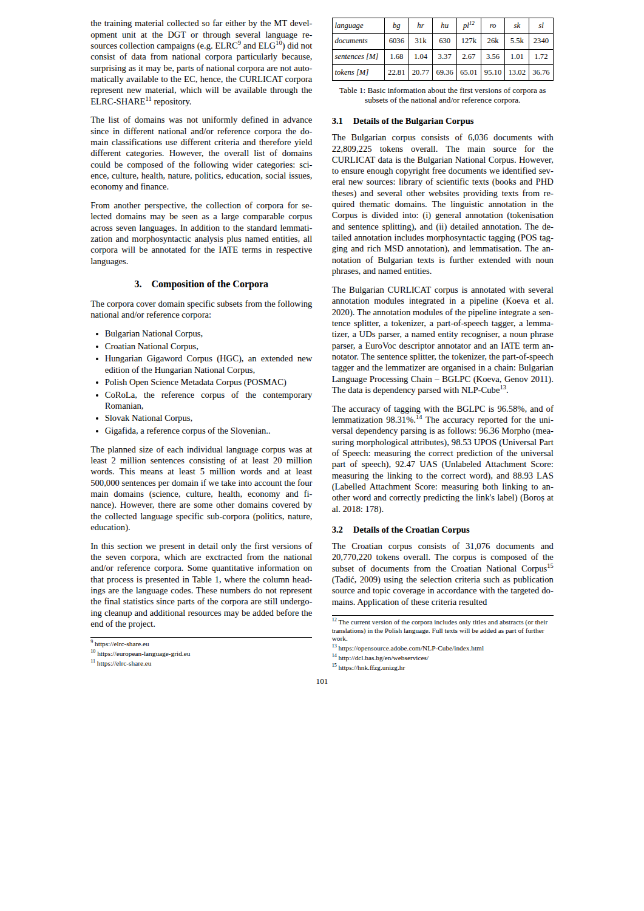the training material collected so far either by the MT development unit at the DGT or through several language resources collection campaigns (e.g. ELRC9 and ELG10) did not consist of data from national corpora particularly because, surprising as it may be, parts of national corpora are not automatically available to the EC, hence, the CURLICAT corpora represent new material, which will be available through the ELRC-SHARE11 repository.
The list of domains was not uniformly defined in advance since in different national and/or reference corpora the domain classifications use different criteria and therefore yield different categories. However, the overall list of domains could be composed of the following wider categories: science, culture, health, nature, politics, education, social issues, economy and finance.
From another perspective, the collection of corpora for selected domains may be seen as a large comparable corpus across seven languages. In addition to the standard lemmatization and morphosyntactic analysis plus named entities, all corpora will be annotated for the IATE terms in respective languages.
3. Composition of the Corpora
The corpora cover domain specific subsets from the following national and/or reference corpora:
Bulgarian National Corpus,
Croatian National Corpus,
Hungarian Gigaword Corpus (HGC), an extended new edition of the Hungarian National Corpus,
Polish Open Science Metadata Corpus (POSMAC)
CoRoLa, the reference corpus of the contemporary Romanian,
Slovak National Corpus,
Gigafida, a reference corpus of the Slovenian..
The planned size of each individual language corpus was at least 2 million sentences consisting of at least 20 million words. This means at least 5 million words and at least 500,000 sentences per domain if we take into account the four main domains (science, culture, health, economy and finance). However, there are some other domains covered by the collected language specific sub-corpora (politics, nature, education).
In this section we present in detail only the first versions of the seven corpora, which are exctracted from the national and/or reference corpora. Some quantitative information on that process is presented in Table 1, where the column headings are the language codes. These numbers do not represent the final statistics since parts of the corpora are still undergoing cleanup and additional resources may be added before the end of the project.
9 https://elrc-share.eu
10 https://european-language-grid.eu
11 https://elrc-share.eu
| language | bg | hr | hu | pl 12 | ro | sk | sl |
| --- | --- | --- | --- | --- | --- | --- | --- |
| documents | 6036 | 31k | 630 | 127k | 26k | 5.5k | 2340 |
| sentences [M] | 1.68 | 1.04 | 3.37 | 2.67 | 3.56 | 1.01 | 1.72 |
| tokens [M] | 22.81 | 20.77 | 69.36 | 65.01 | 95.10 | 13.02 | 36.76 |
Table 1: Basic information about the first versions of corpora as subsets of the national and/or reference corpora.
3.1 Details of the Bulgarian Corpus
The Bulgarian corpus consists of 6,036 documents with 22,809,225 tokens overall. The main source for the CURLICAT data is the Bulgarian National Corpus. However, to ensure enough copyright free documents we identified several new sources: library of scientific texts (books and PHD theses) and several other websites providing texts from required thematic domains. The linguistic annotation in the Corpus is divided into: (i) general annotation (tokenisation and sentence splitting), and (ii) detailed annotation. The detailed annotation includes morphosyntactic tagging (POS tagging and rich MSD annotation), and lemmatisation. The annotation of Bulgarian texts is further extended with noun phrases, and named entities.
The Bulgarian CURLICAT corpus is annotated with several annotation modules integrated in a pipeline (Koeva et al. 2020). The annotation modules of the pipeline integrate a sentence splitter, a tokenizer, a part-of-speech tagger, a lemmatizer, a UDs parser, a named entity recogniser, a noun phrase parser, a EuroVoc descriptor annotator and an IATE term annotator. The sentence splitter, the tokenizer, the part-of-speech tagger and the lemmatizer are organised in a chain: Bulgarian Language Processing Chain – BGLPC (Koeva, Genov 2011). The data is dependency parsed with NLP-Cube13.
The accuracy of tagging with the BGLPC is 96.58%, and of lemmatization 98.31%.14 The accuracy reported for the universal dependency parsing is as follows: 96.36 Morpho (measuring morphological attributes), 98.53 UPOS (Universal Part of Speech: measuring the correct prediction of the universal part of speech), 92.47 UAS (Unlabeled Attachment Score: measuring the linking to the correct word), and 88.93 LAS (Labelled Attachment Score: measuring both linking to another word and correctly predicting the link's label) (Boroș at al. 2018: 178).
3.2 Details of the Croatian Corpus
The Croatian corpus consists of 31,076 documents and 20,770,220 tokens overall. The corpus is composed of the subset of documents from the Croatian National Corpus15 (Tadić, 2009) using the selection criteria such as publication source and topic coverage in accordance with the targeted domains. Application of these criteria resulted
12 The current version of the corpora includes only titles and abstracts (or their translations) in the Polish language. Full texts will be added as part of further work.
13 https://opensource.adobe.com/NLP-Cube/index.html
14 http://dcl.bas.bg/en/webservices/
15 https://hnk.ffzg.unizg.hr
101